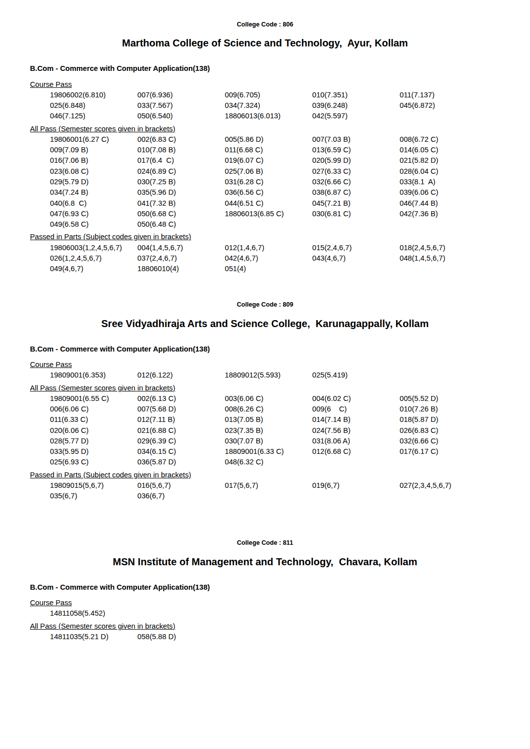College Code : 806
Marthoma College of Science and Technology, Ayur, Kollam
B.Com - Commerce with Computer Application(138)
Course Pass
| 19806002(6.810) | 007(6.936) | 009(6.705) | 010(7.351) | 011(7.137) |
| 025(6.848) | 033(7.567) | 034(7.324) | 039(6.248) | 045(6.872) |
| 046(7.125) | 050(6.540) | 18806013(6.013) | 042(5.597) | |
All Pass (Semester scores given in brackets)
| 19806001(6.27 C) | 002(6.83 C) | 005(5.86 D) | 007(7.03 B) | 008(6.72 C) |
| 009(7.09 B) | 010(7.08 B) | 011(6.68 C) | 013(6.59 C) | 014(6.05 C) |
| 016(7.06 B) | 017(6.4 C) | 019(6.07 C) | 020(5.99 D) | 021(5.82 D) |
| 023(6.08 C) | 024(6.89 C) | 025(7.06 B) | 027(6.33 C) | 028(6.04 C) |
| 029(5.79 D) | 030(7.25 B) | 031(6.28 C) | 032(6.66 C) | 033(8.1 A) |
| 034(7.24 B) | 035(5.96 D) | 036(6.56 C) | 038(6.87 C) | 039(6.06 C) |
| 040(6.8 C) | 041(7.32 B) | 044(6.51 C) | 045(7.21 B) | 046(7.44 B) |
| 047(6.93 C) | 050(6.68 C) | 18806013(6.85 C) | 030(6.81 C) | 042(7.36 B) |
| 049(6.58 C) | 050(6.48 C) | | | |
Passed in Parts (Subject codes given in brackets)
| 19806003(1,2,4,5,6,7) | 004(1,4,5,6,7) | 012(1,4,6,7) | 015(2,4,6,7) | 018(2,4,5,6,7) |
| 026(1,2,4,5,6,7) | 037(2,4,6,7) | 042(4,6,7) | 043(4,6,7) | 048(1,4,5,6,7) |
| 049(4,6,7) | 18806010(4) | 051(4) | | |
College Code : 809
Sree Vidyadhiraja Arts and Science College, Karunagappally, Kollam
B.Com - Commerce with Computer Application(138)
Course Pass
| 19809001(6.353) | 012(6.122) | 18809012(5.593) | 025(5.419) | |
All Pass (Semester scores given in brackets)
| 19809001(6.55 C) | 002(6.13 C) | 003(6.06 C) | 004(6.02 C) | 005(5.52 D) |
| 006(6.06 C) | 007(5.68 D) | 008(6.26 C) | 009(6 C) | 010(7.26 B) |
| 011(6.33 C) | 012(7.11 B) | 013(7.05 B) | 014(7.14 B) | 018(5.87 D) |
| 020(6.06 C) | 021(6.88 C) | 023(7.35 B) | 024(7.56 B) | 026(6.83 C) |
| 028(5.77 D) | 029(6.39 C) | 030(7.07 B) | 031(8.06 A) | 032(6.66 C) |
| 033(5.95 D) | 034(6.15 C) | 18809001(6.33 C) | 012(6.68 C) | 017(6.17 C) |
| 025(6.93 C) | 036(5.87 D) | 048(6.32 C) | | |
Passed in Parts (Subject codes given in brackets)
| 19809015(5,6,7) | 016(5,6,7) | 017(5,6,7) | 019(6,7) | 027(2,3,4,5,6,7) |
| 035(6,7) | 036(6,7) | | | |
College Code : 811
MSN Institute of Management and Technology, Chavara, Kollam
B.Com - Commerce with Computer Application(138)
Course Pass
| 14811058(5.452) | | | | |
All Pass (Semester scores given in brackets)
| 14811035(5.21 D) | 058(5.88 D) | | | |